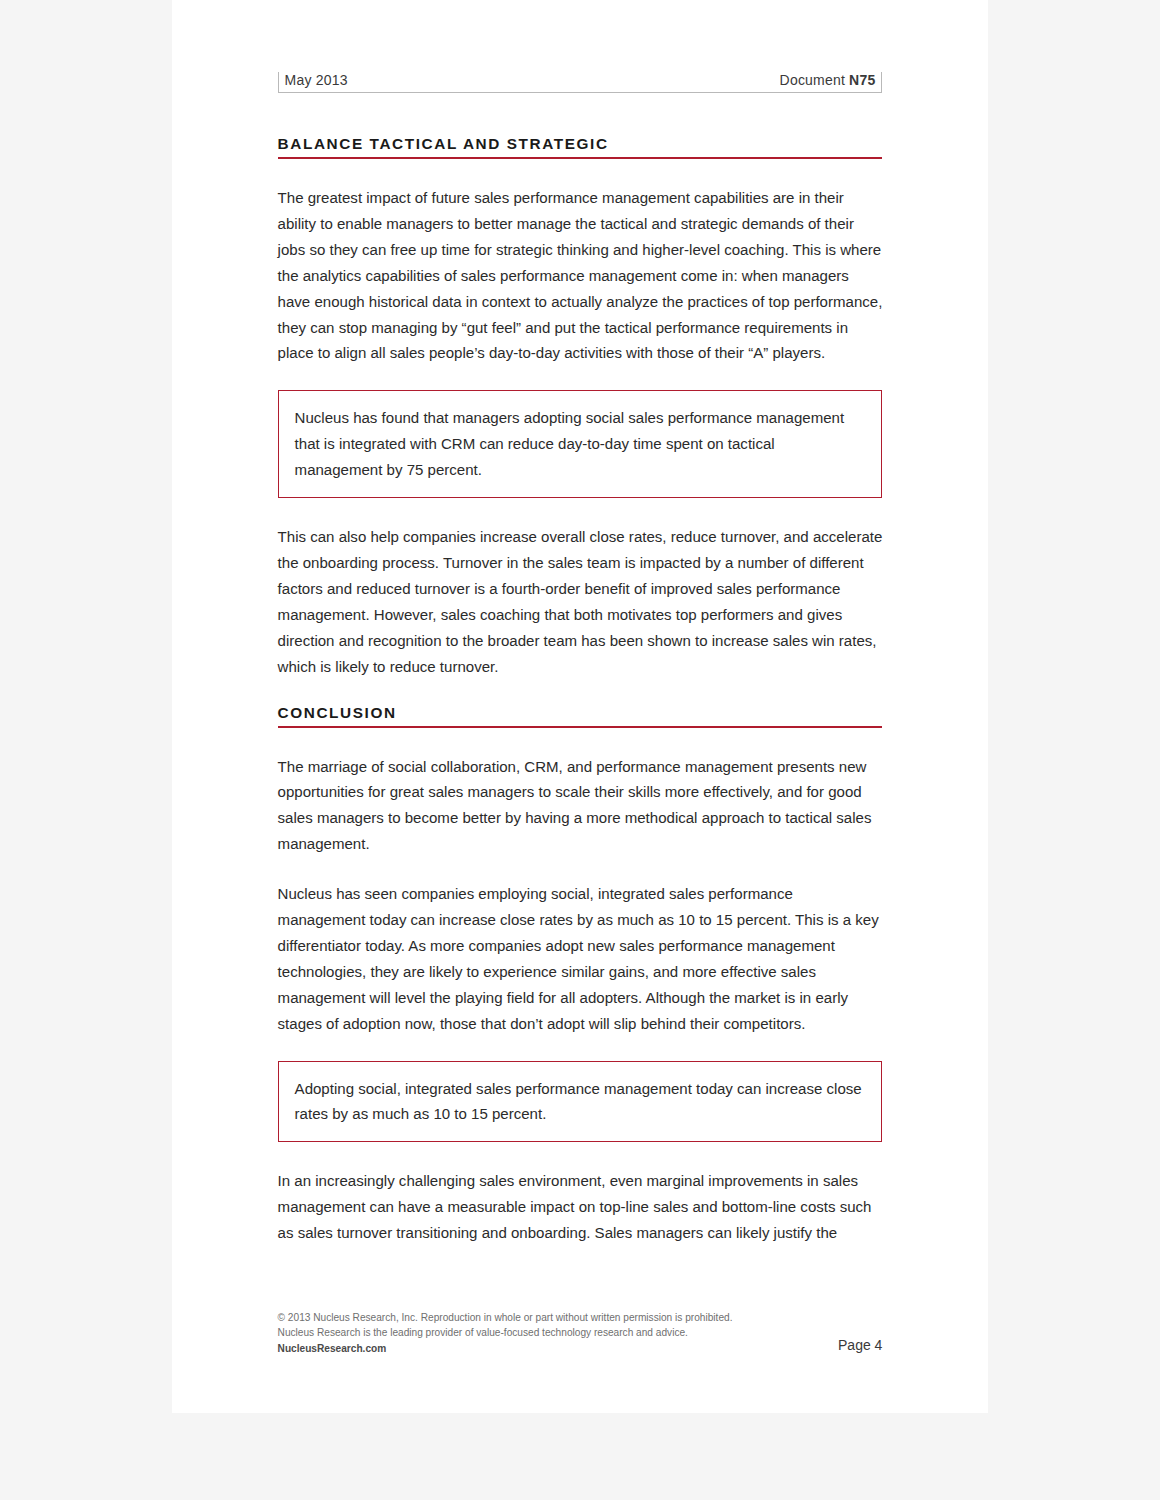May 2013
Document N75
Balance Tactical and Strategic
The greatest impact of future sales performance management capabilities are in their ability to enable managers to better manage the tactical and strategic demands of their jobs so they can free up time for strategic thinking and higher-level coaching. This is where the analytics capabilities of sales performance management come in: when managers have enough historical data in context to actually analyze the practices of top performance, they can stop managing by “gut feel” and put the tactical performance requirements in place to align all sales people’s day-to-day activities with those of their “A” players.
Nucleus has found that managers adopting social sales performance management that is integrated with CRM can reduce day-to-day time spent on tactical management by 75 percent.
This can also help companies increase overall close rates, reduce turnover, and accelerate the onboarding process. Turnover in the sales team is impacted by a number of different factors and reduced turnover is a fourth-order benefit of improved sales performance management. However, sales coaching that both motivates top performers and gives direction and recognition to the broader team has been shown to increase sales win rates, which is likely to reduce turnover.
Conclusion
The marriage of social collaboration, CRM, and performance management presents new opportunities for great sales managers to scale their skills more effectively, and for good sales managers to become better by having a more methodical approach to tactical sales management.
Nucleus has seen companies employing social, integrated sales performance management today can increase close rates by as much as 10 to 15 percent. This is a key differentiator today. As more companies adopt new sales performance management technologies, they are likely to experience similar gains, and more effective sales management will level the playing field for all adopters. Although the market is in early stages of adoption now, those that don’t adopt will slip behind their competitors.
Adopting social, integrated sales performance management today can increase close rates by as much as 10 to 15 percent.
In an increasingly challenging sales environment, even marginal improvements in sales management can have a measurable impact on top-line sales and bottom-line costs such as sales turnover transitioning and onboarding. Sales managers can likely justify the
© 2013 Nucleus Research, Inc. Reproduction in whole or part without written permission is prohibited.
Nucleus Research is the leading provider of value-focused technology research and advice.
NucleusResearch.com
Page 4